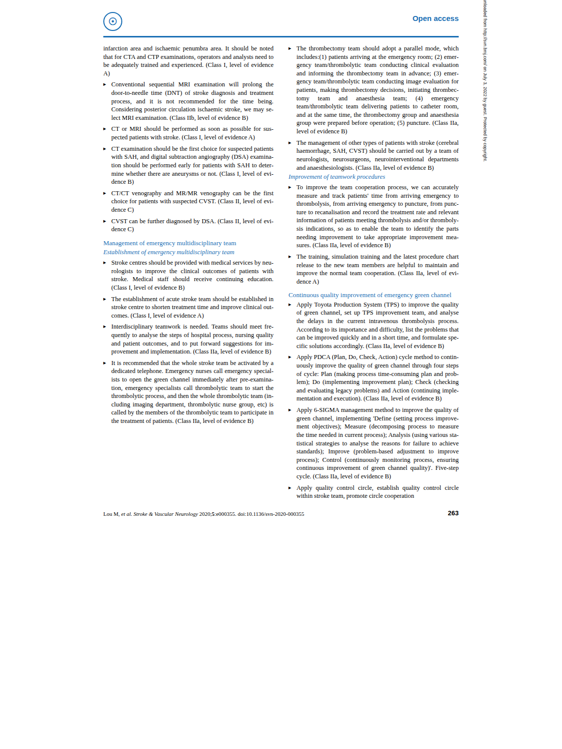Stroke Vasc Neurol: first published as 10.1136/svn-2020-000355 on 8 July 2020. Downloaded from http://svn.bmj.com/ on July 3, 2022 by guest. Protected by copyright.
☉
Open access
infarction area and ischaemic penumbra area. It should be noted that for CTA and CTP examinations, operators and analysts need to be adequately trained and experienced. (Class I, level of evidence A)
Conventional sequential MRI examination will prolong the door-to-needle time (DNT) of stroke diagnosis and treatment process, and it is not recommended for the time being. Considering posterior circulation ischaemic stroke, we may select MRI examination. (Class IIb, level of evidence B)
CT or MRI should be performed as soon as possible for suspected patients with stroke. (Class I, level of evidence A)
CT examination should be the first choice for suspected patients with SAH, and digital subtraction angiography (DSA) examination should be performed early for patients with SAH to determine whether there are aneurysms or not. (Class I, level of evidence B)
CT/CT venography and MR/MR venography can be the first choice for patients with suspected CVST. (Class II, level of evidence C)
CVST can be further diagnosed by DSA. (Class II, level of evidence C)
Management of emergency multidisciplinary team
Establishment of emergency multidisciplinary team
Stroke centres should be provided with medical services by neurologists to improve the clinical outcomes of patients with stroke. Medical staff should receive continuing education. (Class I, level of evidence B)
The establishment of acute stroke team should be established in stroke centre to shorten treatment time and improve clinical outcomes. (Class I, level of evidence A)
Interdisciplinary teamwork is needed. Teams should meet frequently to analyse the steps of hospital process, nursing quality and patient outcomes, and to put forward suggestions for improvement and implementation. (Class IIa, level of evidence B)
It is recommended that the whole stroke team be activated by a dedicated telephone. Emergency nurses call emergency specialists to open the green channel immediately after pre-examination, emergency specialists call thrombolytic team to start the thrombolytic process, and then the whole thrombolytic team (including imaging department, thrombolytic nurse group, etc) is called by the members of the thrombolytic team to participate in the treatment of patients. (Class IIa, level of evidence B)
The thrombectomy team should adopt a parallel mode, which includes:(1) patients arriving at the emergency room; (2) emergency team/thrombolytic team conducting clinical evaluation and informing the thrombectomy team in advance; (3) emergency team/thrombolytic team conducting image evaluation for patients, making thrombectomy decisions, initiating thrombectomy team and anaesthesia team; (4) emergency team/thrombolytic team delivering patients to catheter room, and at the same time, the thrombectomy group and anaesthesia group were prepared before operation; (5) puncture. (Class IIa, level of evidence B)
The management of other types of patients with stroke (cerebral haemorrhage, SAH, CVST) should be carried out by a team of neurologists, neurosurgeons, neurointerventional departments and anaesthesiologists. (Class IIa, level of evidence B)
Improvement of teamwork procedures
To improve the team cooperation process, we can accurately measure and track patients' time from arriving emergency to thrombolysis, from arriving emergency to puncture, from puncture to recanalisation and record the treatment rate and relevant information of patients meeting thrombolysis and/or thrombolysis indications, so as to enable the team to identify the parts needing improvement to take appropriate improvement measures. (Class IIa, level of evidence B)
The training, simulation training and the latest procedure chart release to the new team members are helpful to maintain and improve the normal team cooperation. (Class IIa, level of evidence A)
Continuous quality improvement of emergency green channel
Apply Toyota Production System (TPS) to improve the quality of green channel, set up TPS improvement team, and analyse the delays in the current intravenous thrombolysis process. According to its importance and difficulty, list the problems that can be improved quickly and in a short time, and formulate specific solutions accordingly. (Class IIa, level of evidence B)
Apply PDCA (Plan, Do, Check, Action) cycle method to continuously improve the quality of green channel through four steps of cycle: Plan (making process time-consuming plan and problem); Do (implementing improvement plan); Check (checking and evaluating legacy problems) and Action (continuing implementation and execution). (Class IIa, level of evidence B)
Apply 6-SIGMA management method to improve the quality of green channel, implementing 'Define (setting process improvement objectives); Measure (decomposing process to measure the time needed in current process); Analysis (using various statistical strategies to analyse the reasons for failure to achieve standards); Improve (problem-based adjustment to improve process); Control (continuously monitoring process, ensuring continuous improvement of green channel quality)'. Five-step cycle. (Class IIa, level of evidence B)
Apply quality control circle, establish quality control circle within stroke team, promote circle cooperation
Lou M, et al. Stroke & Vascular Neurology 2020;5:e000355. doi:10.1136/svn-2020-000355
263